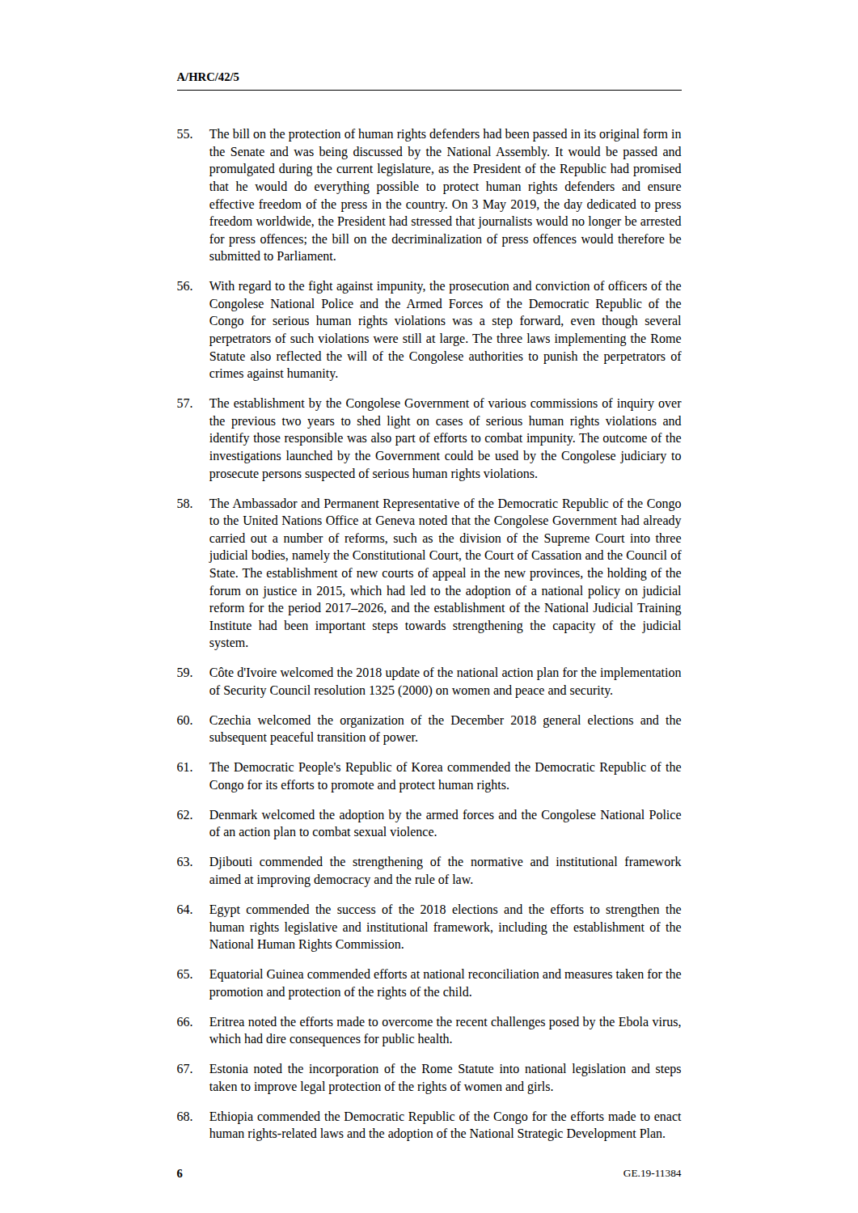A/HRC/42/5
55. The bill on the protection of human rights defenders had been passed in its original form in the Senate and was being discussed by the National Assembly. It would be passed and promulgated during the current legislature, as the President of the Republic had promised that he would do everything possible to protect human rights defenders and ensure effective freedom of the press in the country. On 3 May 2019, the day dedicated to press freedom worldwide, the President had stressed that journalists would no longer be arrested for press offences; the bill on the decriminalization of press offences would therefore be submitted to Parliament.
56. With regard to the fight against impunity, the prosecution and conviction of officers of the Congolese National Police and the Armed Forces of the Democratic Republic of the Congo for serious human rights violations was a step forward, even though several perpetrators of such violations were still at large. The three laws implementing the Rome Statute also reflected the will of the Congolese authorities to punish the perpetrators of crimes against humanity.
57. The establishment by the Congolese Government of various commissions of inquiry over the previous two years to shed light on cases of serious human rights violations and identify those responsible was also part of efforts to combat impunity. The outcome of the investigations launched by the Government could be used by the Congolese judiciary to prosecute persons suspected of serious human rights violations.
58. The Ambassador and Permanent Representative of the Democratic Republic of the Congo to the United Nations Office at Geneva noted that the Congolese Government had already carried out a number of reforms, such as the division of the Supreme Court into three judicial bodies, namely the Constitutional Court, the Court of Cassation and the Council of State. The establishment of new courts of appeal in the new provinces, the holding of the forum on justice in 2015, which had led to the adoption of a national policy on judicial reform for the period 2017–2026, and the establishment of the National Judicial Training Institute had been important steps towards strengthening the capacity of the judicial system.
59. Côte d'Ivoire welcomed the 2018 update of the national action plan for the implementation of Security Council resolution 1325 (2000) on women and peace and security.
60. Czechia welcomed the organization of the December 2018 general elections and the subsequent peaceful transition of power.
61. The Democratic People's Republic of Korea commended the Democratic Republic of the Congo for its efforts to promote and protect human rights.
62. Denmark welcomed the adoption by the armed forces and the Congolese National Police of an action plan to combat sexual violence.
63. Djibouti commended the strengthening of the normative and institutional framework aimed at improving democracy and the rule of law.
64. Egypt commended the success of the 2018 elections and the efforts to strengthen the human rights legislative and institutional framework, including the establishment of the National Human Rights Commission.
65. Equatorial Guinea commended efforts at national reconciliation and measures taken for the promotion and protection of the rights of the child.
66. Eritrea noted the efforts made to overcome the recent challenges posed by the Ebola virus, which had dire consequences for public health.
67. Estonia noted the incorporation of the Rome Statute into national legislation and steps taken to improve legal protection of the rights of women and girls.
68. Ethiopia commended the Democratic Republic of the Congo for the efforts made to enact human rights-related laws and the adoption of the National Strategic Development Plan.
6 GE.19-11384